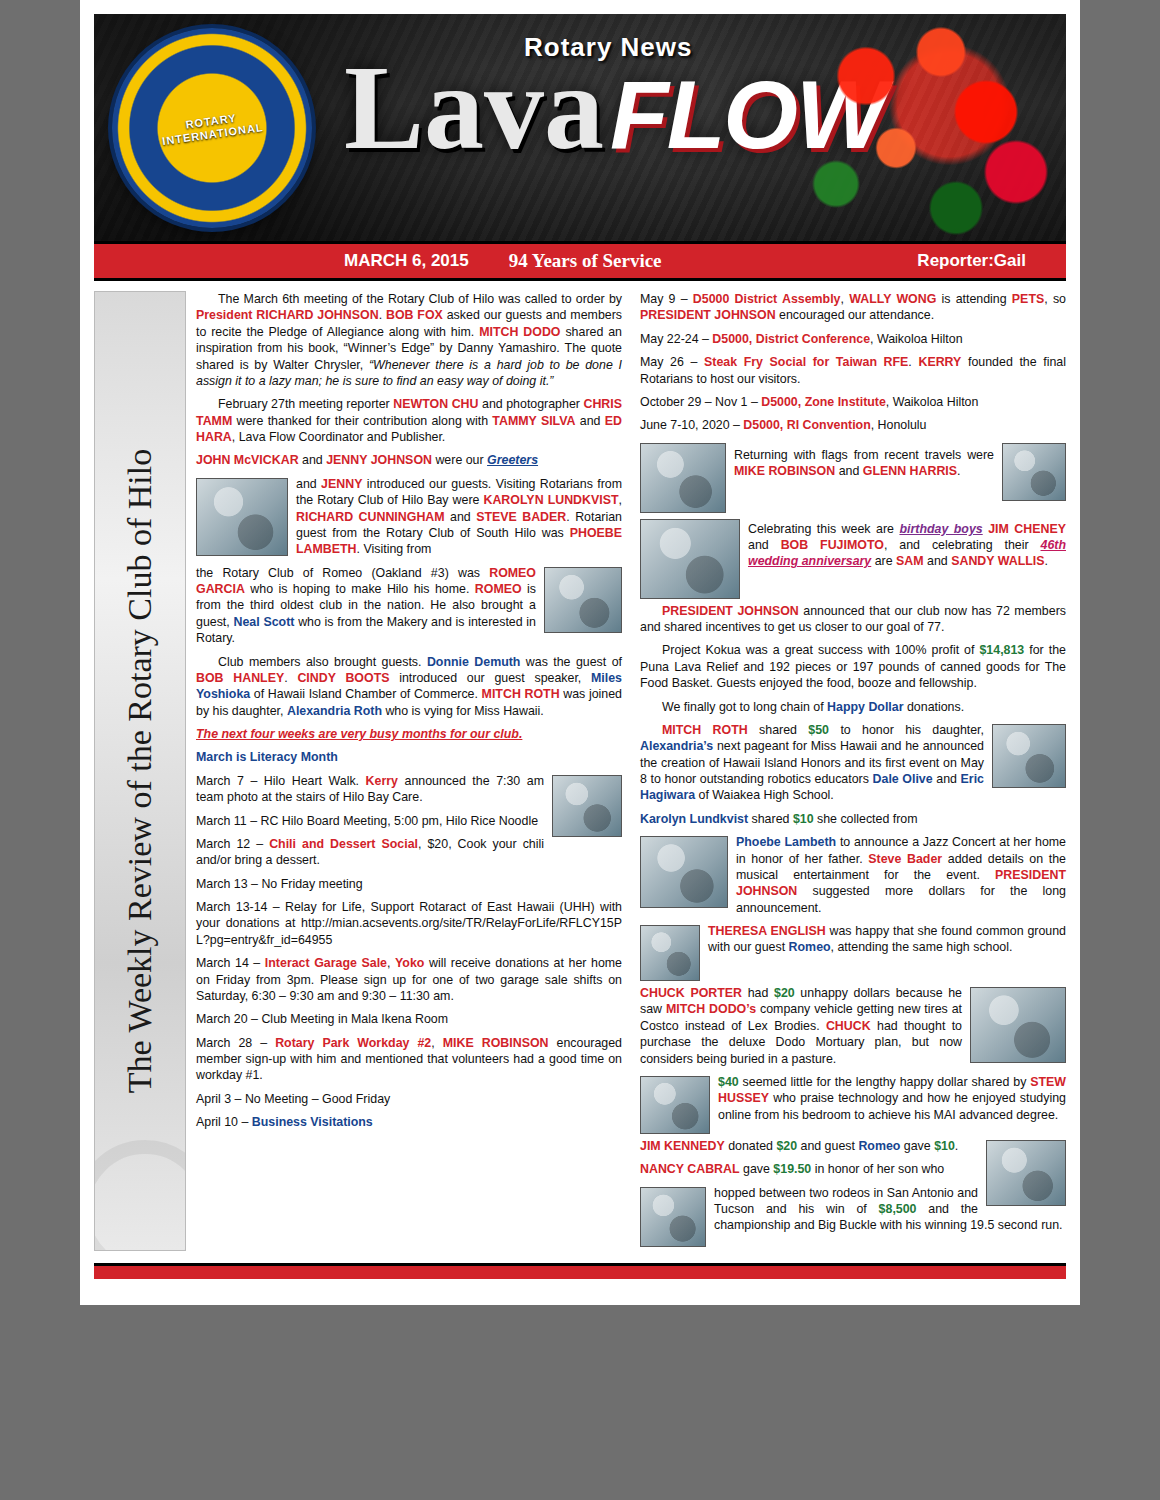ROTARY
INTERNATIONAL
Rotary News
LavaFLOW
MARCH 6, 2015 94 Years of Service Reporter:Gail
The Weekly Review of the Rotary Club of Hilo
The March 6th meeting of the Rotary Club of Hilo was called to order by President RICHARD JOHNSON. BOB FOX asked our guests and members to recite the Pledge of Allegiance along with him. MITCH DODO shared an inspiration from his book, “Winner’s Edge” by Danny Yamashiro. The quote shared is by Walter Chrysler, “Whenever there is a hard job to be done I assign it to a lazy man; he is sure to find an easy way of doing it.”
February 27th meeting reporter NEWTON CHU and photographer CHRIS TAMM were thanked for their contribution along with TAMMY SILVA and ED HARA, Lava Flow Coordinator and Publisher.
JOHN McVICKAR and JENNY JOHNSON were our Greeters
and JENNY introduced our guests. Visiting Rotarians from the Rotary Club of Hilo Bay were KAROLYN LUNDKVIST, RICHARD CUNNINGHAM and STEVE BADER. Rotarian guest from the Rotary Club of South Hilo was PHOEBE LAMBETH. Visiting from
the Rotary Club of Romeo (Oakland #3) was ROMEO GARCIA who is hoping to make Hilo his home. ROMEO is from the third oldest club in the nation. He also brought a guest, Neal Scott who is from the Makery and is interested in Rotary.
Club members also brought guests. Donnie Demuth was the guest of BOB HANLEY. CINDY BOOTS introduced our guest speaker, Miles Yoshioka of Hawaii Island Chamber of Commerce. MITCH ROTH was joined by his daughter, Alexandria Roth who is vying for Miss Hawaii.
The next four weeks are very busy months for our club.
March is Literacy Month
March 7 – Hilo Heart Walk. Kerry announced the 7:30 am team photo at the stairs of Hilo Bay Care.
March 11 – RC Hilo Board Meeting, 5:00 pm, Hilo Rice Noodle
March 12 – Chili and Dessert Social, $20, Cook your chili and/or bring a dessert.
March 13 – No Friday meeting
March 13-14 – Relay for Life, Support Rotaract of East Hawaii (UHH) with your donations at http://mian.acsevents.org/site/TR/RelayForLife/RFLCY15PL?pg=entry&fr_id=64955
March 14 – Interact Garage Sale, Yoko will receive donations at her home on Friday from 3pm. Please sign up for one of two garage sale shifts on Saturday, 6:30 – 9:30 am and 9:30 – 11:30 am.
March 20 – Club Meeting in Mala Ikena Room
March 28 – Rotary Park Workday #2, MIKE ROBINSON encouraged member sign-up with him and mentioned that volunteers had a good time on workday #1.
April 3 – No Meeting – Good Friday
April 10 – Business Visitations
May 9 – D5000 District Assembly, WALLY WONG is attending PETS, so PRESIDENT JOHNSON encouraged our attendance.
May 22-24 – D5000, District Conference, Waikoloa Hilton
May 26 – Steak Fry Social for Taiwan RFE. KERRY founded the final Rotarians to host our visitors.
October 29 – Nov 1 – D5000, Zone Institute, Waikoloa Hilton
June 7-10, 2020 – D5000, RI Convention, Honolulu
Returning with flags from recent travels were MIKE ROBINSON and GLENN HARRIS.
Celebrating this week are birthday boys JIM CHENEY and BOB FUJIMOTO, and celebrating their 46th wedding anniversary are SAM and SANDY WALLIS.
PRESIDENT JOHNSON announced that our club now has 72 members and shared incentives to get us closer to our goal of 77.
Project Kokua was a great success with 100% profit of $14,813 for the Puna Lava Relief and 192 pieces or 197 pounds of canned goods for The Food Basket. Guests enjoyed the food, booze and fellowship.
We finally got to long chain of Happy Dollar donations.
MITCH ROTH shared $50 to honor his daughter, Alexandria’s next pageant for Miss Hawaii and he announced the creation of Hawaii Island Honors and its first event on May 8 to honor outstanding robotics educators Dale Olive and Eric Hagiwara of Waiakea High School.
Karolyn Lundkvist shared $10 she collected from
Phoebe Lambeth to announce a Jazz Concert at her home in honor of her father. Steve Bader added details on the musical entertainment for the event. PRESIDENT JOHNSON suggested more dollars for the long announcement.
THERESA ENGLISH was happy that she found common ground with our guest Romeo, attending the same high school.
CHUCK PORTER had $20 unhappy dollars because he saw MITCH DODO’s company vehicle getting new tires at Costco instead of Lex Brodies. CHUCK had thought to purchase the deluxe Dodo Mortuary plan, but now considers being buried in a pasture.
$40 seemed little for the lengthy happy dollar shared by STEW HUSSEY who praise technology and how he enjoyed studying online from his bedroom to achieve his MAI advanced degree.
JIM KENNEDY donated $20 and guest Romeo gave $10.
NANCY CABRAL gave $19.50 in honor of her son who
hopped between two rodeos in San Antonio and Tucson and his win of $8,500 and the championship and Big Buckle with his winning 19.5 second run.